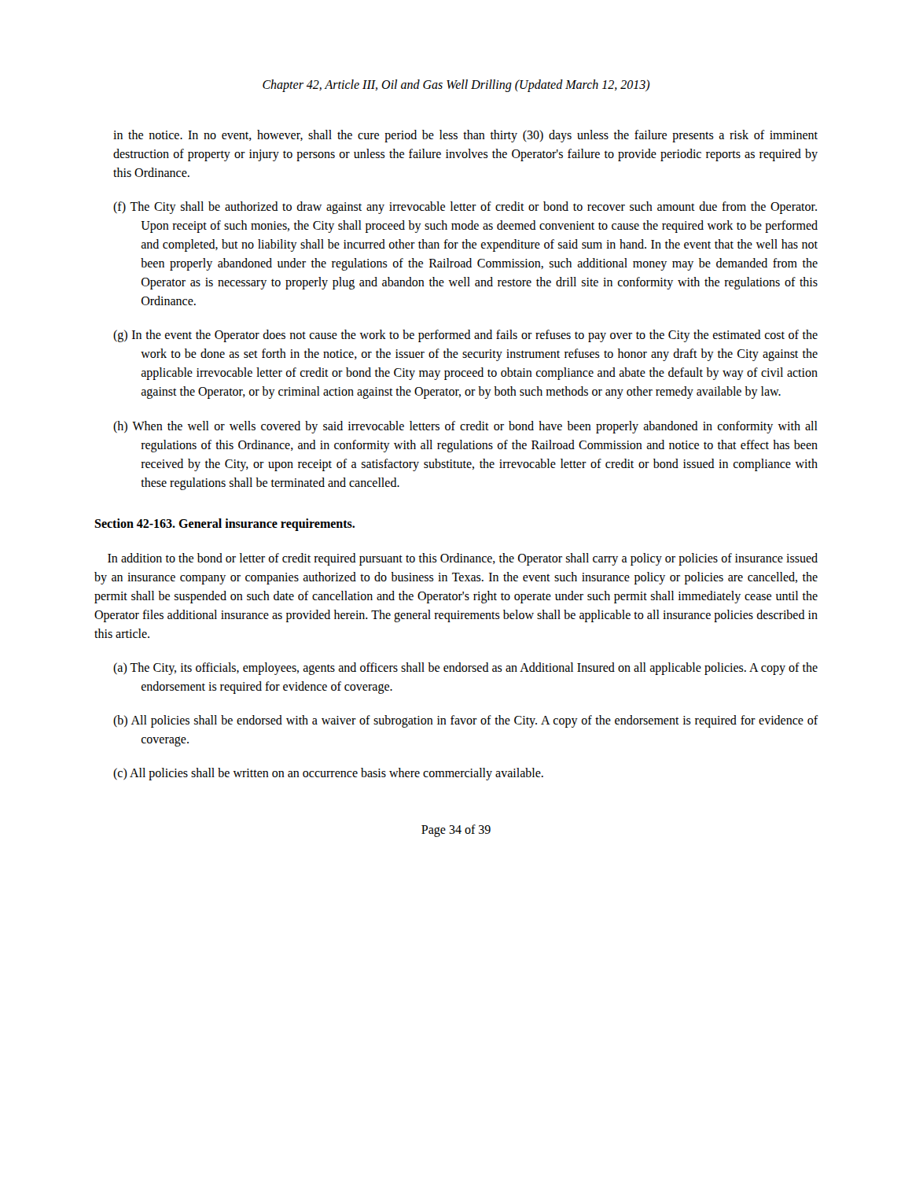Chapter 42, Article III, Oil and Gas Well Drilling (Updated March 12, 2013)
in the notice. In no event, however, shall the cure period be less than thirty (30) days unless the failure presents a risk of imminent destruction of property or injury to persons or unless the failure involves the Operator's failure to provide periodic reports as required by this Ordinance.
(f) The City shall be authorized to draw against any irrevocable letter of credit or bond to recover such amount due from the Operator. Upon receipt of such monies, the City shall proceed by such mode as deemed convenient to cause the required work to be performed and completed, but no liability shall be incurred other than for the expenditure of said sum in hand. In the event that the well has not been properly abandoned under the regulations of the Railroad Commission, such additional money may be demanded from the Operator as is necessary to properly plug and abandon the well and restore the drill site in conformity with the regulations of this Ordinance.
(g) In the event the Operator does not cause the work to be performed and fails or refuses to pay over to the City the estimated cost of the work to be done as set forth in the notice, or the issuer of the security instrument refuses to honor any draft by the City against the applicable irrevocable letter of credit or bond the City may proceed to obtain compliance and abate the default by way of civil action against the Operator, or by criminal action against the Operator, or by both such methods or any other remedy available by law.
(h) When the well or wells covered by said irrevocable letters of credit or bond have been properly abandoned in conformity with all regulations of this Ordinance, and in conformity with all regulations of the Railroad Commission and notice to that effect has been received by the City, or upon receipt of a satisfactory substitute, the irrevocable letter of credit or bond issued in compliance with these regulations shall be terminated and cancelled.
Section 42-163. General insurance requirements.
In addition to the bond or letter of credit required pursuant to this Ordinance, the Operator shall carry a policy or policies of insurance issued by an insurance company or companies authorized to do business in Texas. In the event such insurance policy or policies are cancelled, the permit shall be suspended on such date of cancellation and the Operator's right to operate under such permit shall immediately cease until the Operator files additional insurance as provided herein. The general requirements below shall be applicable to all insurance policies described in this article.
(a) The City, its officials, employees, agents and officers shall be endorsed as an Additional Insured on all applicable policies. A copy of the endorsement is required for evidence of coverage.
(b) All policies shall be endorsed with a waiver of subrogation in favor of the City. A copy of the endorsement is required for evidence of coverage.
(c) All policies shall be written on an occurrence basis where commercially available.
Page 34 of 39